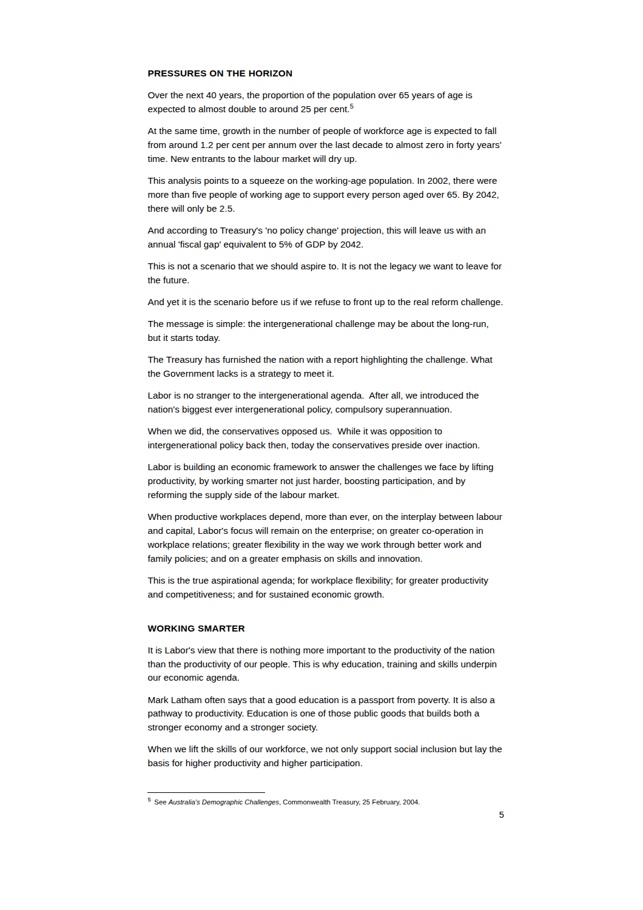PRESSURES ON THE HORIZON
Over the next 40 years, the proportion of the population over 65 years of age is expected to almost double to around 25 per cent.5
At the same time, growth in the number of people of workforce age is expected to fall from around 1.2 per cent per annum over the last decade to almost zero in forty years' time. New entrants to the labour market will dry up.
This analysis points to a squeeze on the working-age population. In 2002, there were more than five people of working age to support every person aged over 65. By 2042, there will only be 2.5.
And according to Treasury's 'no policy change' projection, this will leave us with an annual 'fiscal gap' equivalent to 5% of GDP by 2042.
This is not a scenario that we should aspire to. It is not the legacy we want to leave for the future.
And yet it is the scenario before us if we refuse to front up to the real reform challenge.
The message is simple: the intergenerational challenge may be about the long-run, but it starts today.
The Treasury has furnished the nation with a report highlighting the challenge. What the Government lacks is a strategy to meet it.
Labor is no stranger to the intergenerational agenda. After all, we introduced the nation's biggest ever intergenerational policy, compulsory superannuation.
When we did, the conservatives opposed us. While it was opposition to intergenerational policy back then, today the conservatives preside over inaction.
Labor is building an economic framework to answer the challenges we face by lifting productivity, by working smarter not just harder, boosting participation, and by reforming the supply side of the labour market.
When productive workplaces depend, more than ever, on the interplay between labour and capital, Labor's focus will remain on the enterprise; on greater co-operation in workplace relations; greater flexibility in the way we work through better work and family policies; and on a greater emphasis on skills and innovation.
This is the true aspirational agenda; for workplace flexibility; for greater productivity and competitiveness; and for sustained economic growth.
WORKING SMARTER
It is Labor's view that there is nothing more important to the productivity of the nation than the productivity of our people. This is why education, training and skills underpin our economic agenda.
Mark Latham often says that a good education is a passport from poverty. It is also a pathway to productivity. Education is one of those public goods that builds both a stronger economy and a stronger society.
When we lift the skills of our workforce, we not only support social inclusion but lay the basis for higher productivity and higher participation.
5 See Australia's Demographic Challenges, Commonwealth Treasury, 25 February, 2004.
5